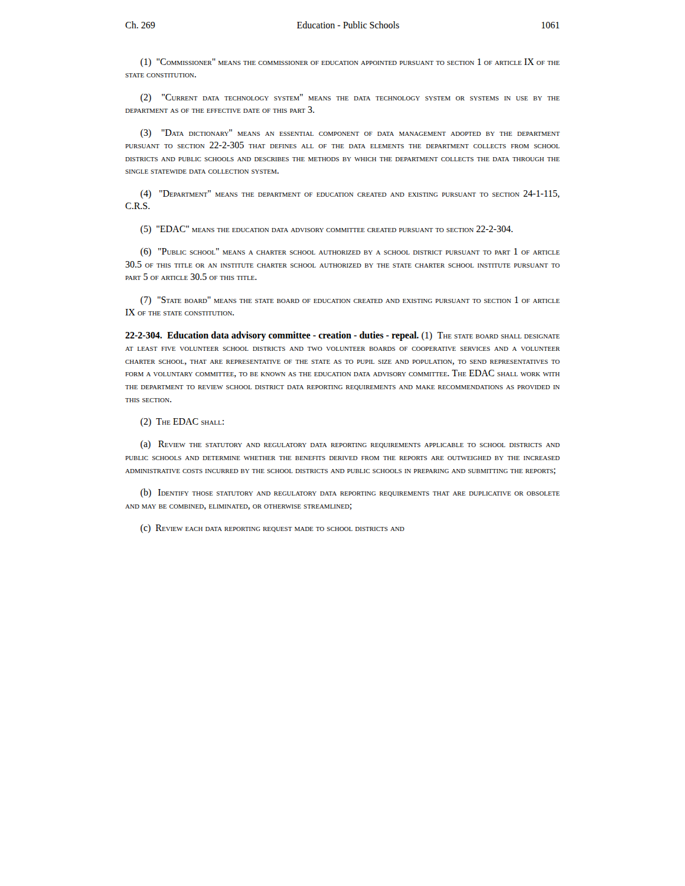Ch. 269 Education - Public Schools 1061
(1) "Commissioner" means the commissioner of education appointed pursuant to section 1 of article IX of the state constitution.
(2) "Current data technology system" means the data technology system or systems in use by the department as of the effective date of this part 3.
(3) "Data dictionary" means an essential component of data management adopted by the department pursuant to section 22-2-305 that defines all of the data elements the department collects from school districts and public schools and describes the methods by which the department collects the data through the single statewide data collection system.
(4) "Department" means the department of education created and existing pursuant to section 24-1-115, C.R.S.
(5) "EDAC" means the education data advisory committee created pursuant to section 22-2-304.
(6) "Public school" means a charter school authorized by a school district pursuant to part 1 of article 30.5 of this title or an institute charter school authorized by the state charter school institute pursuant to part 5 of article 30.5 of this title.
(7) "State board" means the state board of education created and existing pursuant to section 1 of article IX of the state constitution.
22-2-304. Education data advisory committee - creation - duties - repeal.
(1) The state board shall designate at least five volunteer school districts and two volunteer boards of cooperative services and a volunteer charter school, that are representative of the state as to pupil size and population, to send representatives to form a voluntary committee, to be known as the education data advisory committee. The EDAC shall work with the department to review school district data reporting requirements and make recommendations as provided in this section.
(2) The EDAC shall:
(a) Review the statutory and regulatory data reporting requirements applicable to school districts and public schools and determine whether the benefits derived from the reports are outweighed by the increased administrative costs incurred by the school districts and public schools in preparing and submitting the reports;
(b) Identify those statutory and regulatory data reporting requirements that are duplicative or obsolete and may be combined, eliminated, or otherwise streamlined;
(c) Review each data reporting request made to school districts and